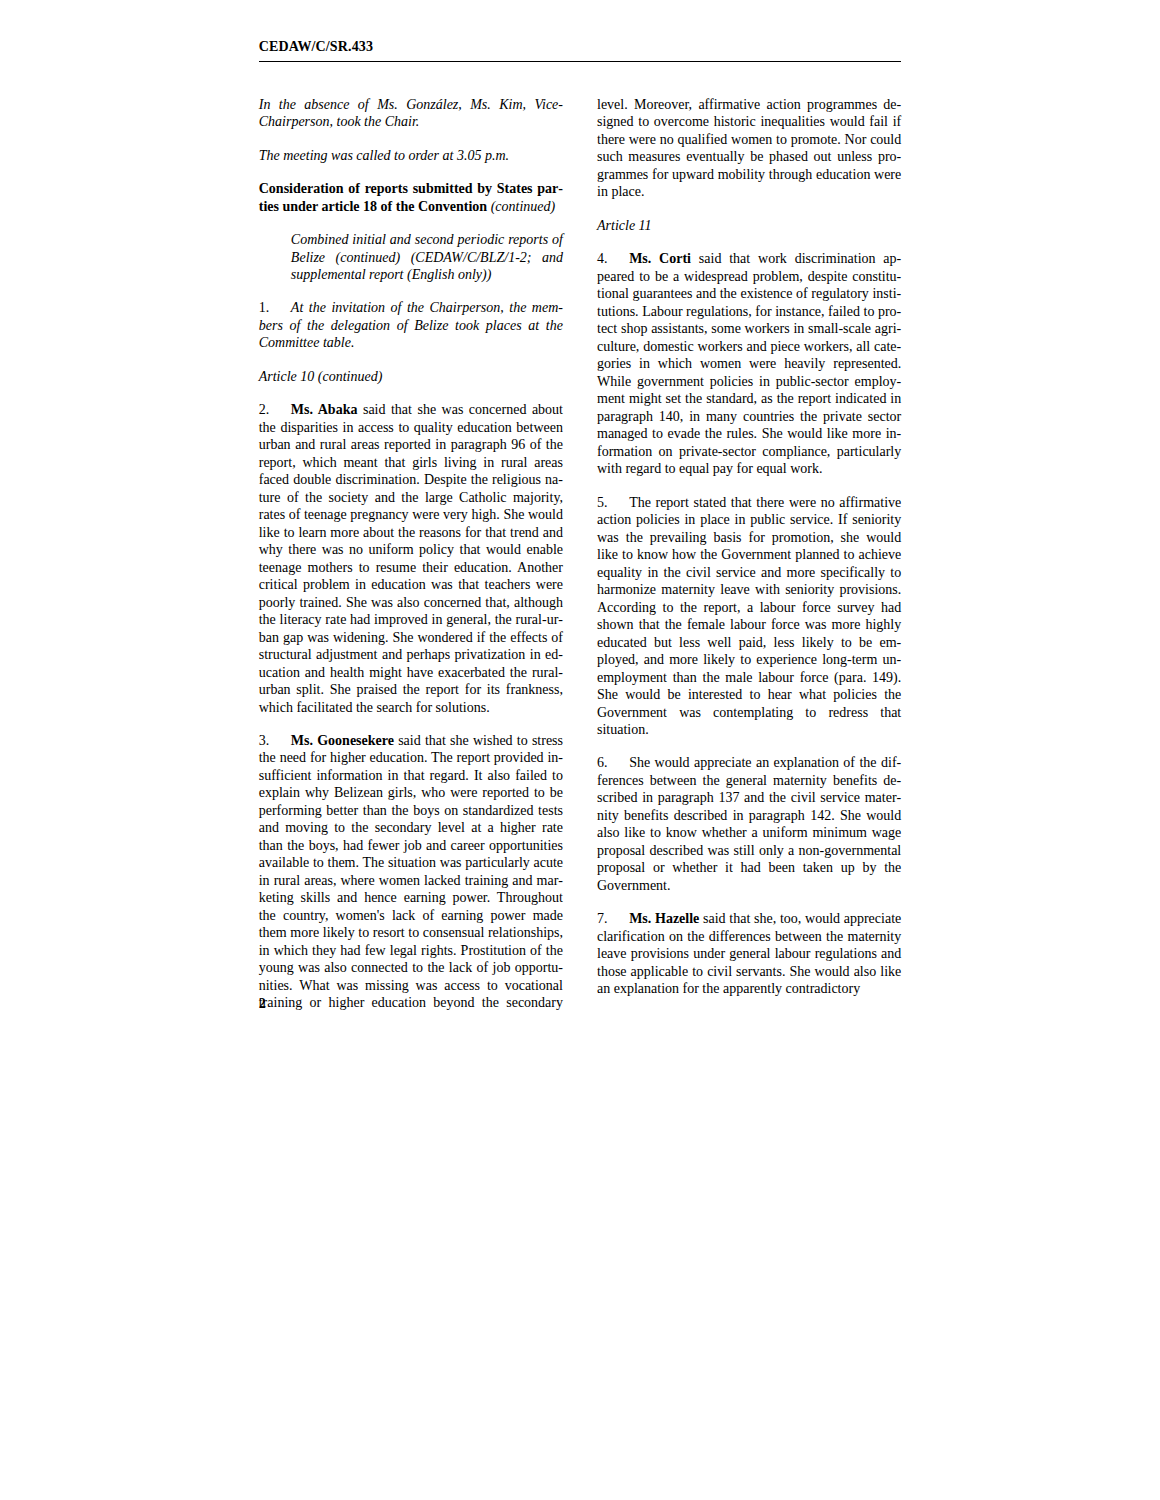CEDAW/C/SR.433
In the absence of Ms. González, Ms. Kim, Vice-Chairperson, took the Chair.
The meeting was called to order at 3.05 p.m.
Consideration of reports submitted by States parties under article 18 of the Convention (continued)
Combined initial and second periodic reports of Belize (continued) (CEDAW/C/BLZ/1-2; and supplemental report (English only))
1. At the invitation of the Chairperson, the members of the delegation of Belize took places at the Committee table.
Article 10 (continued)
2. Ms. Abaka said that she was concerned about the disparities in access to quality education between urban and rural areas reported in paragraph 96 of the report, which meant that girls living in rural areas faced double discrimination. Despite the religious nature of the society and the large Catholic majority, rates of teenage pregnancy were very high. She would like to learn more about the reasons for that trend and why there was no uniform policy that would enable teenage mothers to resume their education. Another critical problem in education was that teachers were poorly trained. She was also concerned that, although the literacy rate had improved in general, the rural-urban gap was widening. She wondered if the effects of structural adjustment and perhaps privatization in education and health might have exacerbated the rural-urban split. She praised the report for its frankness, which facilitated the search for solutions.
3. Ms. Goonesekere said that she wished to stress the need for higher education. The report provided insufficient information in that regard. It also failed to explain why Belizean girls, who were reported to be performing better than the boys on standardized tests and moving to the secondary level at a higher rate than the boys, had fewer job and career opportunities available to them. The situation was particularly acute in rural areas, where women lacked training and marketing skills and hence earning power. Throughout the country, women's lack of earning power made them more likely to resort to consensual relationships, in which they had few legal rights. Prostitution of the young was also connected to the lack of job opportunities. What was missing was access to vocational training or higher education beyond the secondary level. Moreover, affirmative action programmes designed to overcome historic inequalities would fail if there were no qualified women to promote. Nor could such measures eventually be phased out unless programmes for upward mobility through education were in place.
Article 11
4. Ms. Corti said that work discrimination appeared to be a widespread problem, despite constitutional guarantees and the existence of regulatory institutions. Labour regulations, for instance, failed to protect shop assistants, some workers in small-scale agriculture, domestic workers and piece workers, all categories in which women were heavily represented. While government policies in public-sector employment might set the standard, as the report indicated in paragraph 140, in many countries the private sector managed to evade the rules. She would like more information on private-sector compliance, particularly with regard to equal pay for equal work.
5. The report stated that there were no affirmative action policies in place in public service. If seniority was the prevailing basis for promotion, she would like to know how the Government planned to achieve equality in the civil service and more specifically to harmonize maternity leave with seniority provisions. According to the report, a labour force survey had shown that the female labour force was more highly educated but less well paid, less likely to be employed, and more likely to experience long-term unemployment than the male labour force (para. 149). She would be interested to hear what policies the Government was contemplating to redress that situation.
6. She would appreciate an explanation of the differences between the general maternity benefits described in paragraph 137 and the civil service maternity benefits described in paragraph 142. She would also like to know whether a uniform minimum wage proposal described was still only a non-governmental proposal or whether it had been taken up by the Government.
7. Ms. Hazelle said that she, too, would appreciate clarification on the differences between the maternity leave provisions under general labour regulations and those applicable to civil servants. She would also like an explanation for the apparently contradictory
2